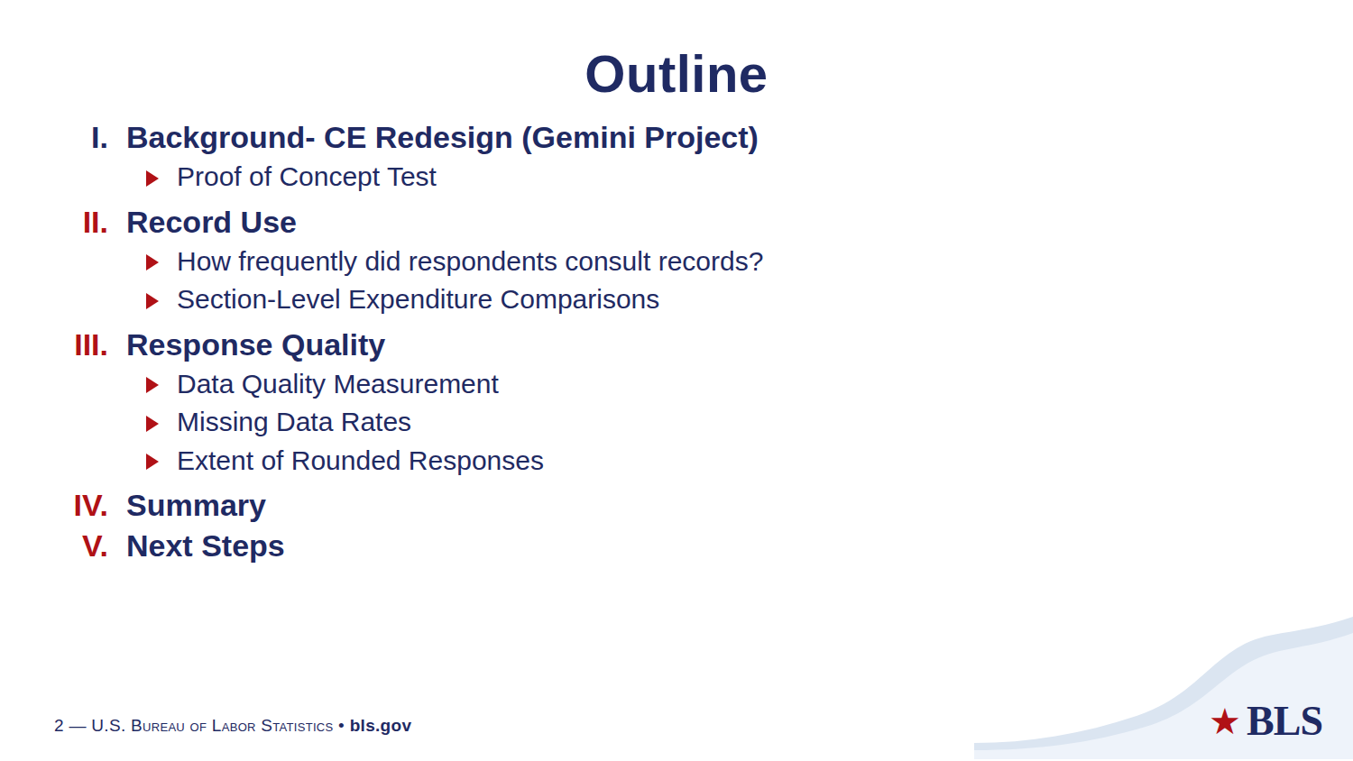Outline
I. Background- CE Redesign (Gemini Project)
Proof of Concept Test
II. Record Use
How frequently did respondents consult records?
Section-Level Expenditure Comparisons
III. Response Quality
Data Quality Measurement
Missing Data Rates
Extent of Rounded Responses
IV. Summary
V. Next Steps
★BLS
2 — U.S. Bureau of Labor Statistics • bls.gov